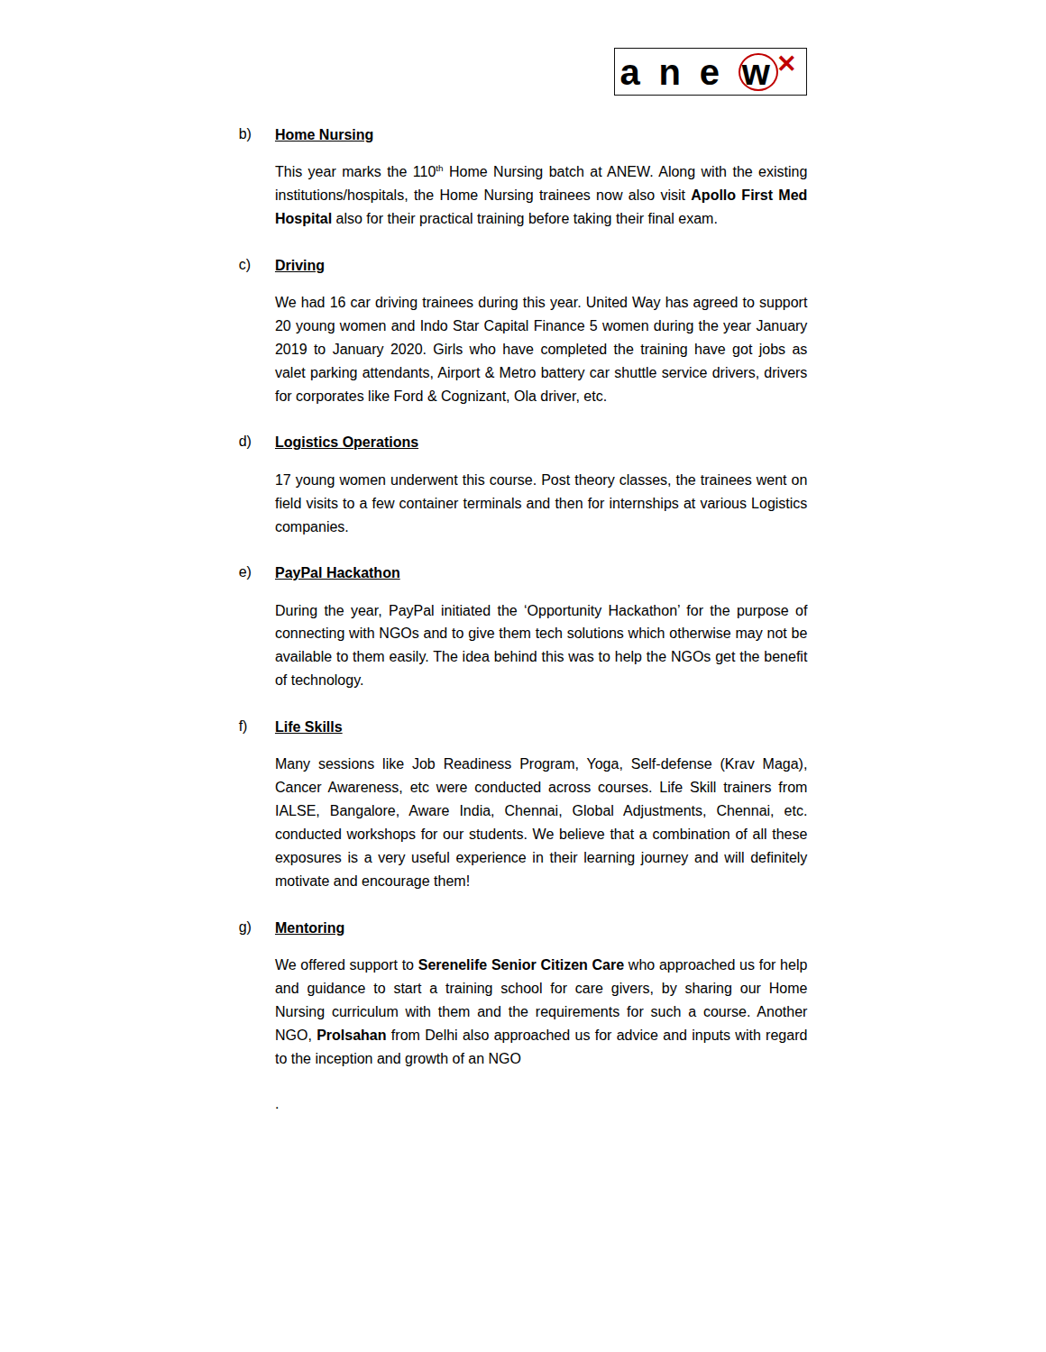a n e w✕
b)
Home Nursing
This year marks the 110th Home Nursing batch at ANEW. Along with the existing institutions/hospitals, the Home Nursing trainees now also visit Apollo First Med Hospital also for their practical training before taking their final exam.
c)
Driving
We had 16 car driving trainees during this year. United Way has agreed to support 20 young women and Indo Star Capital Finance 5 women during the year January 2019 to January 2020. Girls who have completed the training have got jobs as valet parking attendants, Airport & Metro battery car shuttle service drivers, drivers for corporates like Ford & Cognizant, Ola driver, etc.
d)
Logistics Operations
17 young women underwent this course. Post theory classes, the trainees went on field visits to a few container terminals and then for internships at various Logistics companies.
e)
PayPal Hackathon
During the year, PayPal initiated the ‘Opportunity Hackathon’ for the purpose of connecting with NGOs and to give them tech solutions which otherwise may not be available to them easily. The idea behind this was to help the NGOs get the benefit of technology.
f)
Life Skills
Many sessions like Job Readiness Program, Yoga, Self-defense (Krav Maga), Cancer Awareness, etc were conducted across courses. Life Skill trainers from IALSE, Bangalore, Aware India, Chennai, Global Adjustments, Chennai, etc. conducted workshops for our students. We believe that a combination of all these exposures is a very useful experience in their learning journey and will definitely motivate and encourage them!
g)
Mentoring
We offered support to Serenelife Senior Citizen Care who approached us for help and guidance to start a training school for care givers, by sharing our Home Nursing curriculum with them and the requirements for such a course. Another NGO, Prolsahan from Delhi also approached us for advice and inputs with regard to the inception and growth of an NGO
.